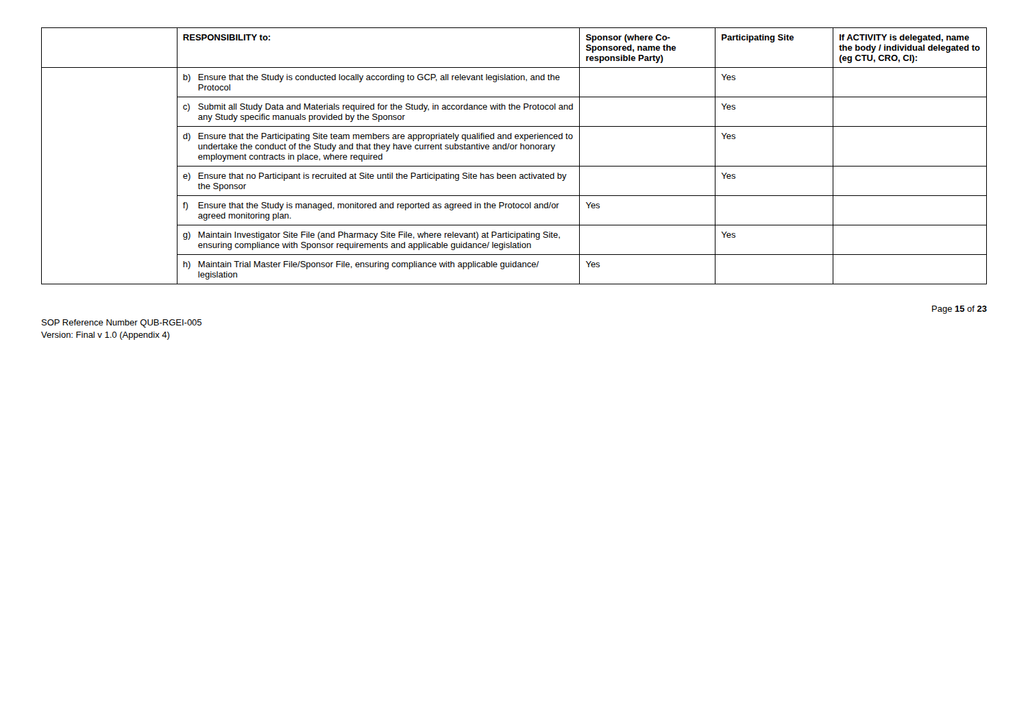| | RESPONSIBILITY to: | Sponsor (where Co-Sponsored, name the responsible Party) | Participating Site | If ACTIVITY is delegated, name the body / individual delegated to (eg CTU, CRO, CI): |
| --- | --- | --- | --- | --- |
| | b) Ensure that the Study is conducted locally according to GCP, all relevant legislation, and the Protocol | | Yes | |
| c) Submit all Study Data and Materials required for the Study, in accordance with the Protocol and any Study specific manuals provided by the Sponsor | | Yes | |
| d) Ensure that the Participating Site team members are appropriately qualified and experienced to undertake the conduct of the Study and that they have current substantive and/or honorary employment contracts in place, where required | | Yes | |
| e) Ensure that no Participant is recruited at Site until the Participating Site has been activated by the Sponsor | | Yes | |
| f) Ensure that the Study is managed, monitored and reported as agreed in the Protocol and/or agreed monitoring plan. | Yes | | |
| g) Maintain Investigator Site File (and Pharmacy Site File, where relevant) at Participating Site, ensuring compliance with Sponsor requirements and applicable guidance/ legislation | | Yes | |
| h) Maintain Trial Master File/Sponsor File, ensuring compliance with applicable guidance/ legislation | Yes | | |
Page 15 of 23
SOP Reference Number QUB-RGEI-005
Version: Final v 1.0 (Appendix 4)